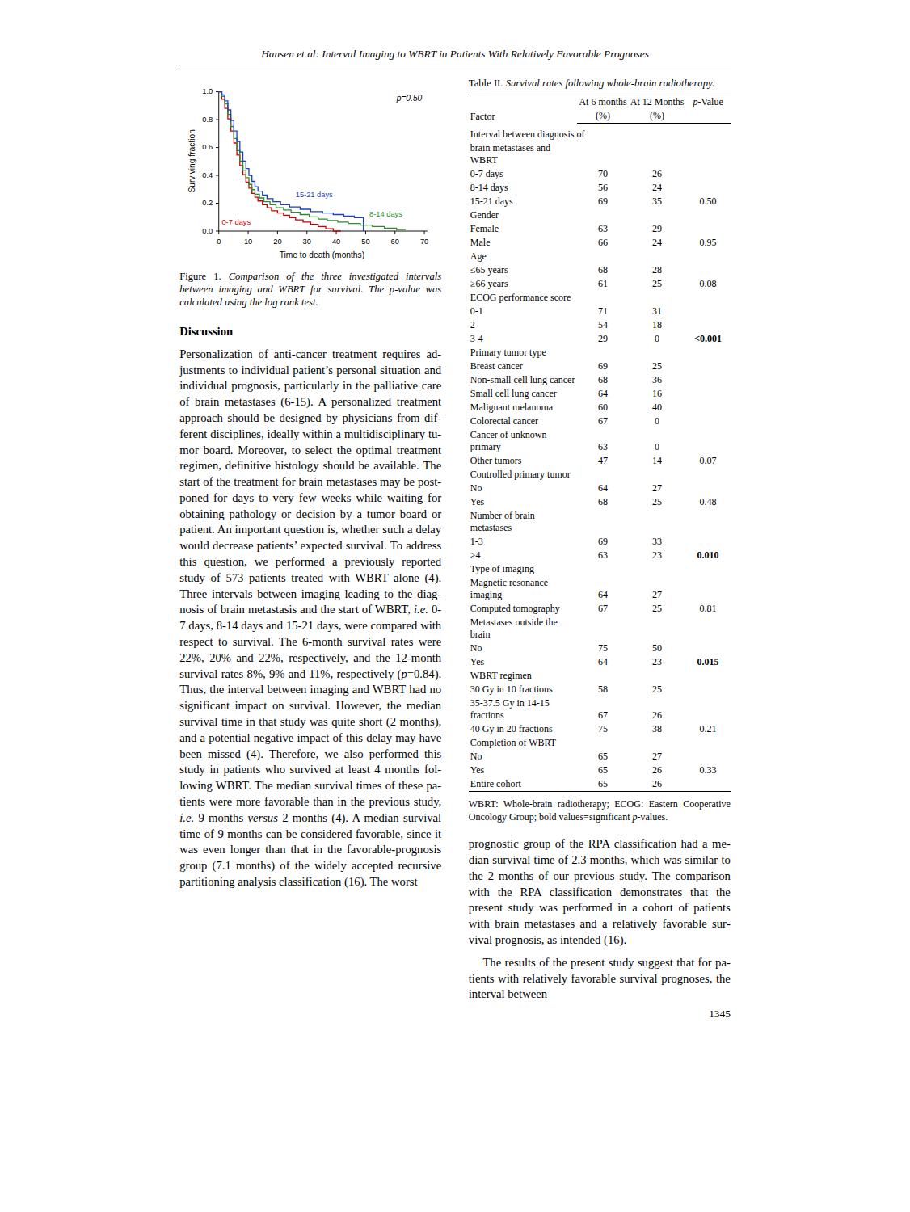Hansen et al: Interval Imaging to WBRT in Patients With Relatively Favorable Prognoses
0.0 0.2 0.4 0.6 0.8 1.0 0 10 20 30 40 50 60 70 Time to death (months) Surviving fraction p=0.50 15-21 days 8-14 days 0-7 days
Figure 1. Comparison of the three investigated intervals between imaging and WBRT for survival. The p-value was calculated using the log rank test.
Discussion
Personalization of anti-cancer treatment requires adjustments to individual patient’s personal situation and individual prognosis, particularly in the palliative care of brain metastases (6-15). A personalized treatment approach should be designed by physicians from different disciplines, ideally within a multidisciplinary tumor board. Moreover, to select the optimal treatment regimen, definitive histology should be available. The start of the treatment for brain metastases may be postponed for days to very few weeks while waiting for obtaining pathology or decision by a tumor board or patient. An important question is, whether such a delay would decrease patients’ expected survival. To address this question, we performed a previously reported study of 573 patients treated with WBRT alone (4). Three intervals between imaging leading to the diagnosis of brain metastasis and the start of WBRT, i.e. 0-7 days, 8-14 days and 15-21 days, were compared with respect to survival. The 6-month survival rates were 22%, 20% and 22%, respectively, and the 12-month survival rates 8%, 9% and 11%, respectively (p=0.84). Thus, the interval between imaging and WBRT had no significant impact on survival. However, the median survival time in that study was quite short (2 months), and a potential negative impact of this delay may have been missed (4). Therefore, we also performed this study in patients who survived at least 4 months following WBRT. The median survival times of these patients were more favorable than in the previous study, i.e. 9 months versus 2 months (4). A median survival time of 9 months can be considered favorable, since it was even longer than that in the favorable-prognosis group (7.1 months) of the widely accepted recursive partitioning analysis classification (16). The worst
Table II. Survival rates following whole-brain radiotherapy.
| Factor | At 6 months | At 12 Months | p -Value |
| --- | --- | --- | --- |
| (%) | (%) | |
| Interval between diagnosis of |
| brain metastases and WBRT | | | |
| 0-7 days | 70 | 26 | |
| 8-14 days | 56 | 24 | |
| 15-21 days | 69 | 35 | 0.50 |
| Gender | | | |
| Female | 63 | 29 | |
| Male | 66 | 24 | 0.95 |
| Age | | | |
| ≤65 years | 68 | 28 | |
| ≥66 years | 61 | 25 | 0.08 |
| ECOG performance score | | | |
| 0-1 | 71 | 31 | |
| 2 | 54 | 18 | |
| 3-4 | 29 | 0 | <0.001 |
| Primary tumor type | | | |
| Breast cancer | 69 | 25 | |
| Non-small cell lung cancer | 68 | 36 | |
| Small cell lung cancer | 64 | 16 | |
| Malignant melanoma | 60 | 40 | |
| Colorectal cancer | 67 | 0 | |
| Cancer of unknown primary | 63 | 0 | |
| Other tumors | 47 | 14 | 0.07 |
| Controlled primary tumor | | | |
| No | 64 | 27 | |
| Yes | 68 | 25 | 0.48 |
| Number of brain metastases | | | |
| 1-3 | 69 | 33 | |
| ≥4 | 63 | 23 | 0.010 |
| Type of imaging | | | |
| Magnetic resonance imaging | 64 | 27 | |
| Computed tomography | 67 | 25 | 0.81 |
| Metastases outside the brain | | | |
| No | 75 | 50 | |
| Yes | 64 | 23 | 0.015 |
| WBRT regimen | | | |
| 30 Gy in 10 fractions | 58 | 25 | |
| 35-37.5 Gy in 14-15 fractions | 67 | 26 | |
| 40 Gy in 20 fractions | 75 | 38 | 0.21 |
| Completion of WBRT | | | |
| No | 65 | 27 | |
| Yes | 65 | 26 | 0.33 |
| Entire cohort | 65 | 26 | |
WBRT: Whole-brain radiotherapy; ECOG: Eastern Cooperative Oncology Group; bold values=significant p-values.
prognostic group of the RPA classification had a median survival time of 2.3 months, which was similar to the 2 months of our previous study. The comparison with the RPA classification demonstrates that the present study was performed in a cohort of patients with brain metastases and a relatively favorable survival prognosis, as intended (16).
The results of the present study suggest that for patients with relatively favorable survival prognoses, the interval between
1345